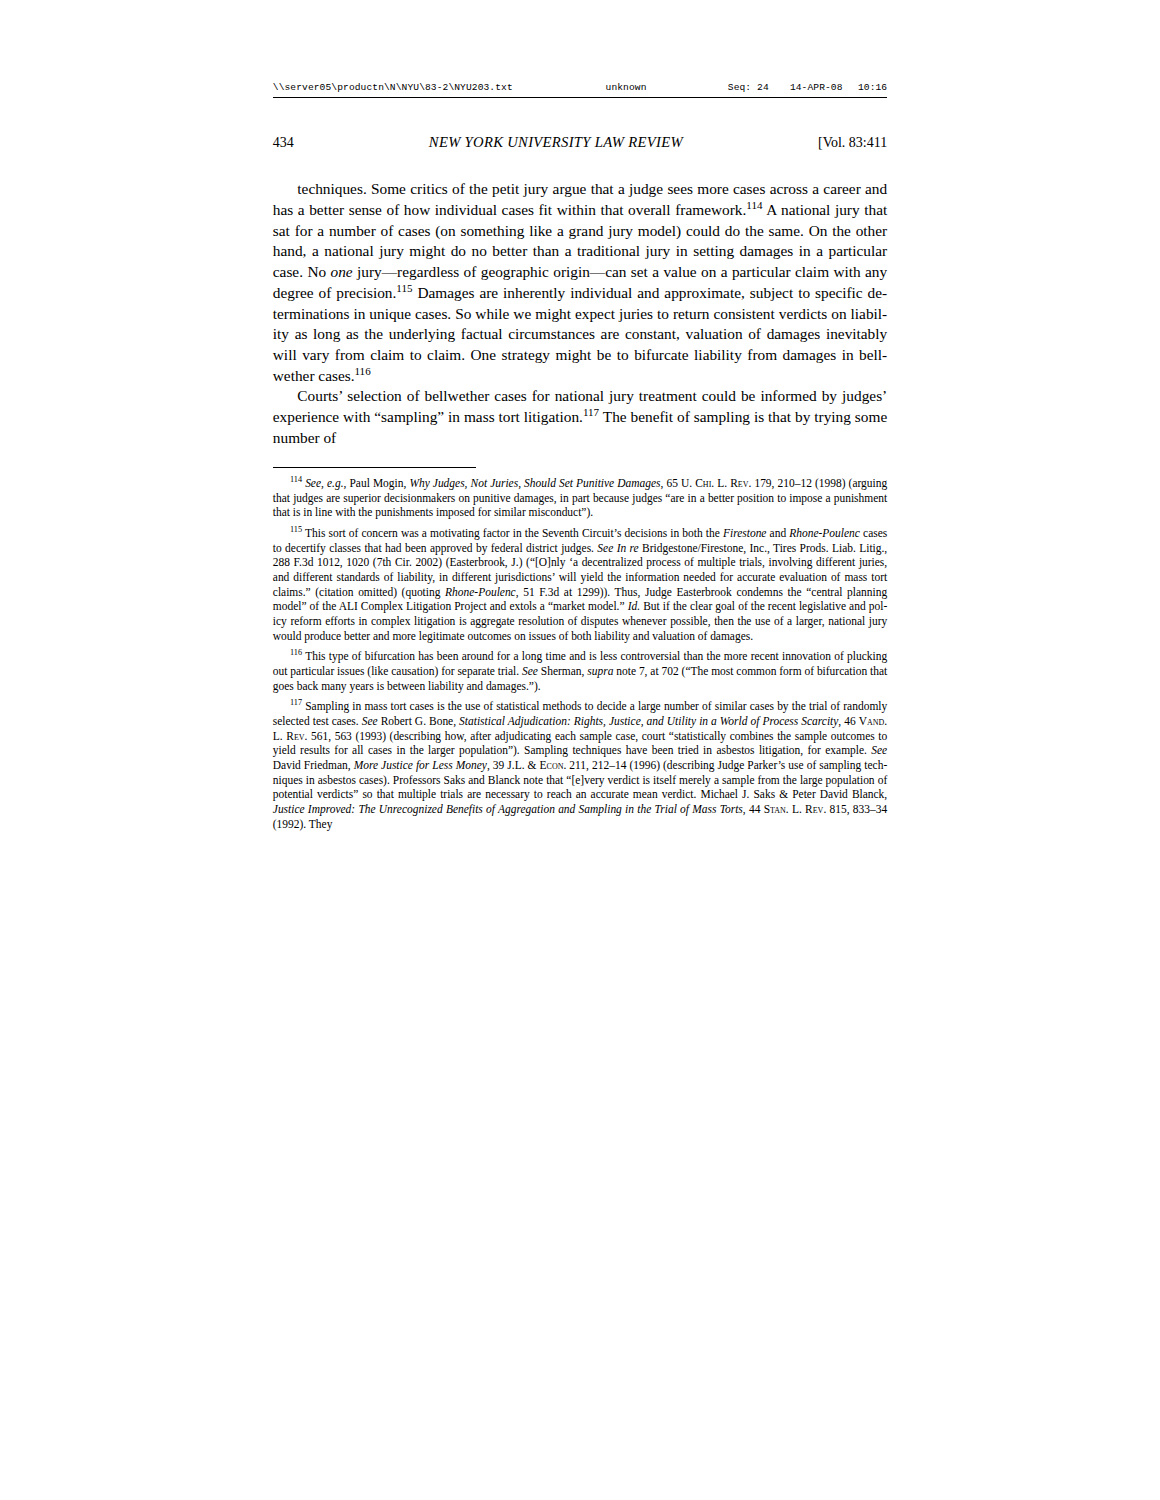\\server05\productn\N\NYU\83-2\NYU203.txt unknown Seq: 24 14-APR-08 10:16
434 NEW YORK UNIVERSITY LAW REVIEW [Vol. 83:411
techniques. Some critics of the petit jury argue that a judge sees more cases across a career and has a better sense of how individual cases fit within that overall framework.114 A national jury that sat for a number of cases (on something like a grand jury model) could do the same. On the other hand, a national jury might do no better than a traditional jury in setting damages in a particular case. No one jury—regardless of geographic origin—can set a value on a particular claim with any degree of precision.115 Damages are inherently individual and approximate, subject to specific determinations in unique cases. So while we might expect juries to return consistent verdicts on liability as long as the underlying factual circumstances are constant, valuation of damages inevitably will vary from claim to claim. One strategy might be to bifurcate liability from damages in bellwether cases.116
Courts’ selection of bellwether cases for national jury treatment could be informed by judges’ experience with “sampling” in mass tort litigation.117 The benefit of sampling is that by trying some number of
114 See, e.g., Paul Mogin, Why Judges, Not Juries, Should Set Punitive Damages, 65 U. Chi. L. Rev. 179, 210–12 (1998) (arguing that judges are superior decisionmakers on punitive damages, in part because judges “are in a better position to impose a punishment that is in line with the punishments imposed for similar misconduct”).
115 This sort of concern was a motivating factor in the Seventh Circuit’s decisions in both the Firestone and Rhone-Poulenc cases to decertify classes that had been approved by federal district judges. See In re Bridgestone/Firestone, Inc., Tires Prods. Liab. Litig., 288 F.3d 1012, 1020 (7th Cir. 2002) (Easterbrook, J.) (“[O]nly ‘a decentralized process of multiple trials, involving different juries, and different standards of liability, in different jurisdictions’ will yield the information needed for accurate evaluation of mass tort claims.” (citation omitted) (quoting Rhone-Poulenc, 51 F.3d at 1299)). Thus, Judge Easterbrook condemns the “central planning model” of the ALI Complex Litigation Project and extols a “market model.” Id. But if the clear goal of the recent legislative and policy reform efforts in complex litigation is aggregate resolution of disputes whenever possible, then the use of a larger, national jury would produce better and more legitimate outcomes on issues of both liability and valuation of damages.
116 This type of bifurcation has been around for a long time and is less controversial than the more recent innovation of plucking out particular issues (like causation) for separate trial. See Sherman, supra note 7, at 702 (“The most common form of bifurcation that goes back many years is between liability and damages.”).
117 Sampling in mass tort cases is the use of statistical methods to decide a large number of similar cases by the trial of randomly selected test cases. See Robert G. Bone, Statistical Adjudication: Rights, Justice, and Utility in a World of Process Scarcity, 46 Vand. L. Rev. 561, 563 (1993) (describing how, after adjudicating each sample case, court “statistically combines the sample outcomes to yield results for all cases in the larger population”). Sampling techniques have been tried in asbestos litigation, for example. See David Friedman, More Justice for Less Money, 39 J.L. & Econ. 211, 212–14 (1996) (describing Judge Parker’s use of sampling techniques in asbestos cases). Professors Saks and Blanck note that “[e]very verdict is itself merely a sample from the large population of potential verdicts” so that multiple trials are necessary to reach an accurate mean verdict. Michael J. Saks & Peter David Blanck, Justice Improved: The Unrecognized Benefits of Aggregation and Sampling in the Trial of Mass Torts, 44 Stan. L. Rev. 815, 833–34 (1992). They